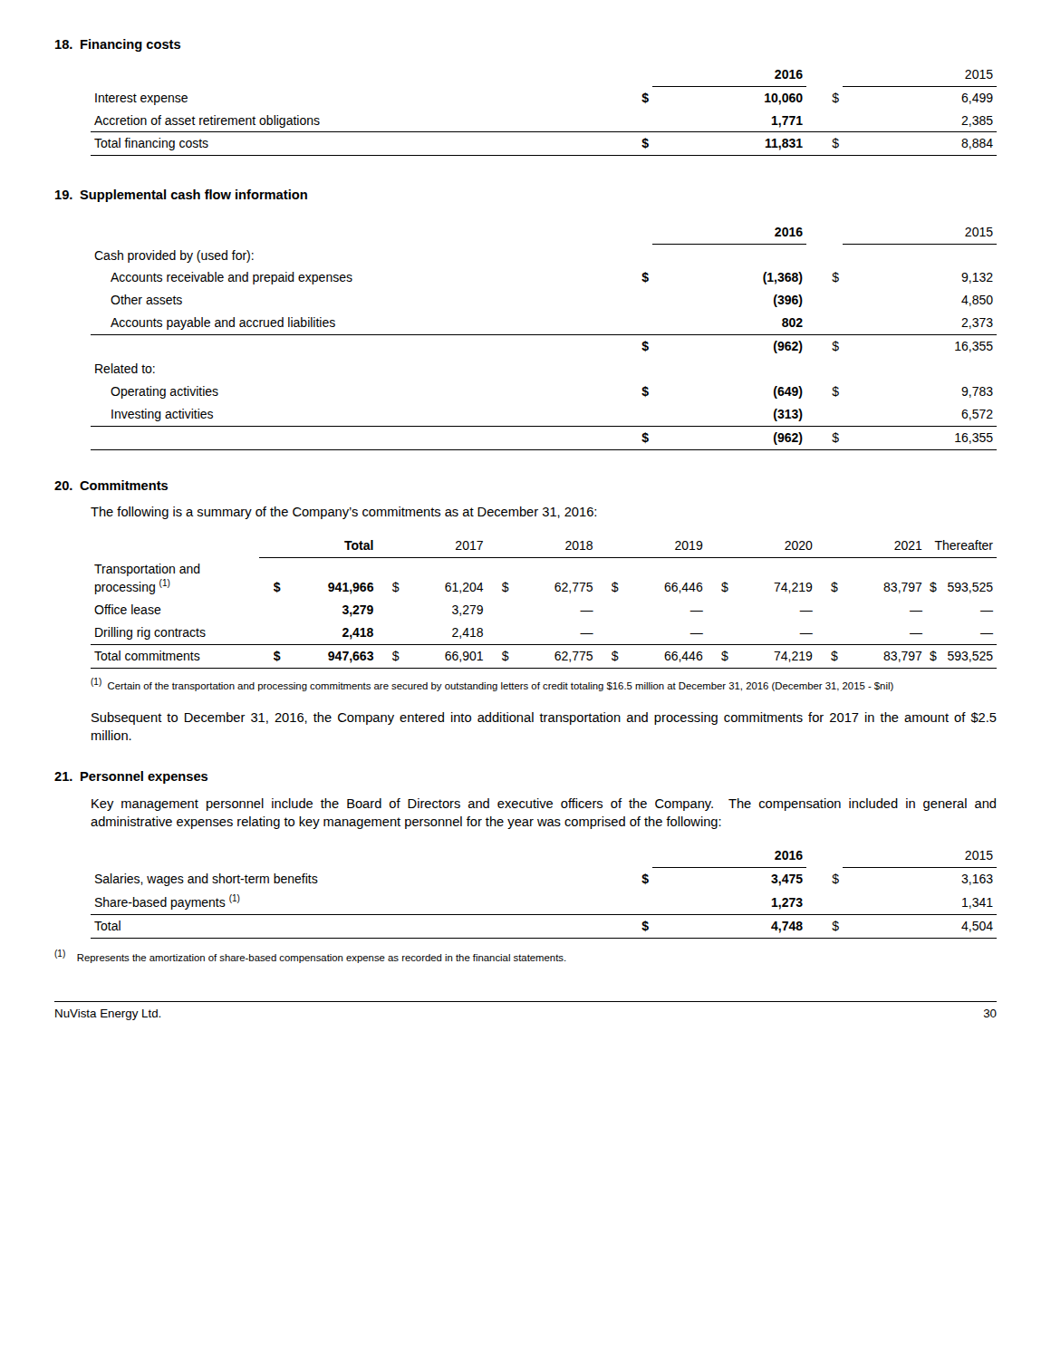18. Financing costs
| | | 2016 | | 2015 |
| Interest expense | $ | 10,060 | $ | 6,499 |
| Accretion of asset retirement obligations | | 1,771 | | 2,385 |
| Total financing costs | $ | 11,831 | $ | 8,884 |
19. Supplemental cash flow information
| | | 2016 | | 2015 |
| Cash provided by (used for): | | | | |
| Accounts receivable and prepaid expenses | $ | (1,368) | $ | 9,132 |
| Other assets | | (396) | | 4,850 |
| Accounts payable and accrued liabilities | | 802 | | 2,373 |
| | $ | (962) | $ | 16,355 |
| Related to: | | | | |
| Operating activities | $ | (649) | $ | 9,783 |
| Investing activities | | (313) | | 6,572 |
| | $ | (962) | $ | 16,355 |
20. Commitments
The following is a summary of the Company’s commitments as at December 31, 2016:
| | | Total | | 2017 | | 2018 | | 2019 | | 2020 | | 2021 | Thereafter |
| --- | --- | --- | --- | --- | --- | --- | --- | --- | --- | --- | --- | --- | --- |
| Transportation and processing (1) | $ | 941,966 | $ | 61,204 | $ | 62,775 | $ | 66,446 | $ | 74,219 | $ | 83,797 | $ 593,525 |
| Office lease | | 3,279 | | 3,279 | | — | | — | | — | | — | — |
| Drilling rig contracts | | 2,418 | | 2,418 | | — | | — | | — | | — | — |
| Total commitments | $ | 947,663 | $ | 66,901 | $ | 62,775 | $ | 66,446 | $ | 74,219 | $ | 83,797 | $ 593,525 |
(1) Certain of the transportation and processing commitments are secured by outstanding letters of credit totaling $16.5 million at December 31, 2016 (December 31, 2015 - $nil)
Subsequent to December 31, 2016, the Company entered into additional transportation and processing commitments for 2017 in the amount of $2.5 million.
21. Personnel expenses
Key management personnel include the Board of Directors and executive officers of the Company. The compensation included in general and administrative expenses relating to key management personnel for the year was comprised of the following:
| | | 2016 | | 2015 |
| Salaries, wages and short-term benefits | $ | 3,475 | $ | 3,163 |
| Share-based payments (1) | | 1,273 | | 1,341 |
| Total | $ | 4,748 | $ | 4,504 |
(1) Represents the amortization of share-based compensation expense as recorded in the financial statements.
NuVista Energy Ltd. 30